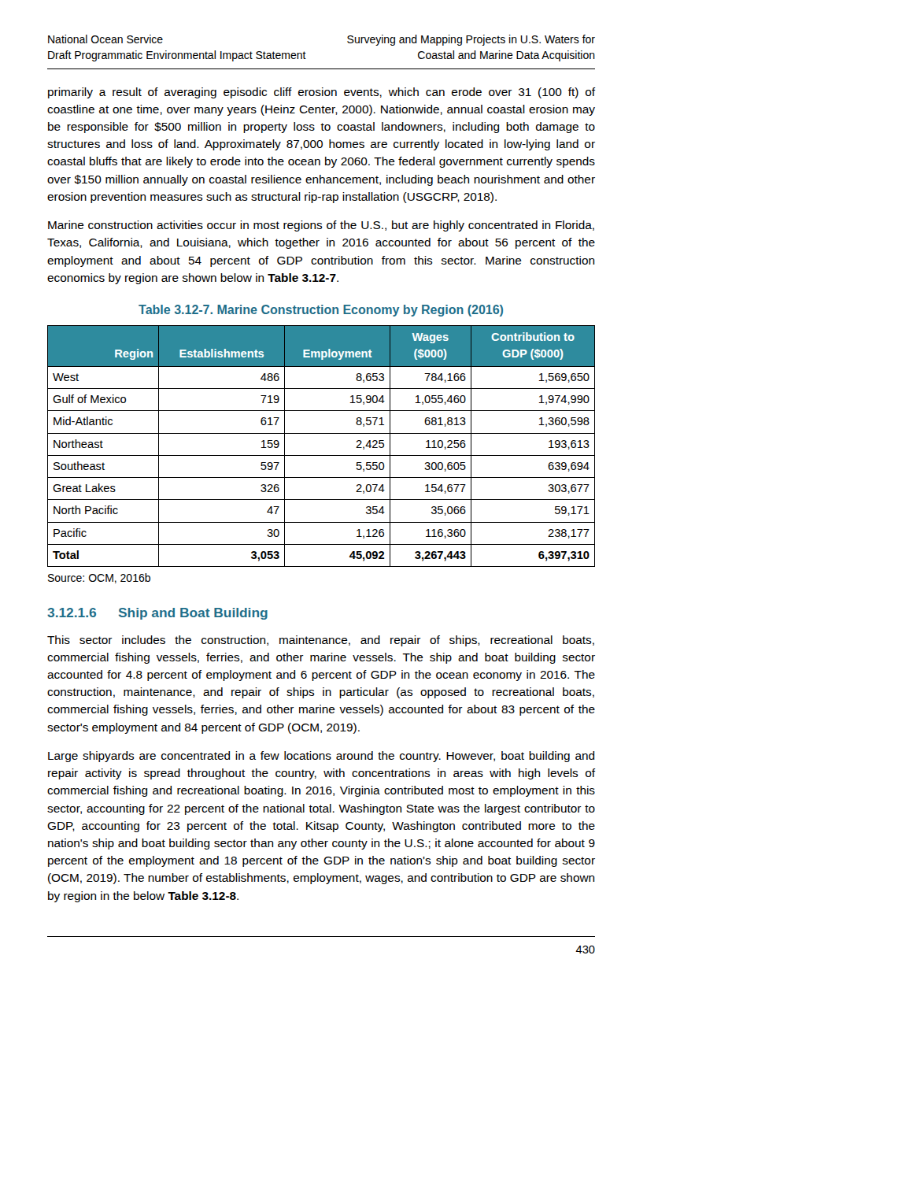National Ocean Service Draft Programmatic Environmental Impact Statement
Surveying and Mapping Projects in U.S. Waters for Coastal and Marine Data Acquisition
primarily a result of averaging episodic cliff erosion events, which can erode over 31 (100 ft) of coastline at one time, over many years (Heinz Center, 2000). Nationwide, annual coastal erosion may be responsible for $500 million in property loss to coastal landowners, including both damage to structures and loss of land. Approximately 87,000 homes are currently located in low-lying land or coastal bluffs that are likely to erode into the ocean by 2060. The federal government currently spends over $150 million annually on coastal resilience enhancement, including beach nourishment and other erosion prevention measures such as structural rip-rap installation (USGCRP, 2018).
Marine construction activities occur in most regions of the U.S., but are highly concentrated in Florida, Texas, California, and Louisiana, which together in 2016 accounted for about 56 percent of the employment and about 54 percent of GDP contribution from this sector. Marine construction economics by region are shown below in Table 3.12-7.
Table 3.12-7. Marine Construction Economy by Region (2016)
| Region | Establishments | Employment | Wages ($000) | Contribution to GDP ($000) |
| --- | --- | --- | --- | --- |
| West | 486 | 8,653 | 784,166 | 1,569,650 |
| Gulf of Mexico | 719 | 15,904 | 1,055,460 | 1,974,990 |
| Mid-Atlantic | 617 | 8,571 | 681,813 | 1,360,598 |
| Northeast | 159 | 2,425 | 110,256 | 193,613 |
| Southeast | 597 | 5,550 | 300,605 | 639,694 |
| Great Lakes | 326 | 2,074 | 154,677 | 303,677 |
| North Pacific | 47 | 354 | 35,066 | 59,171 |
| Pacific | 30 | 1,126 | 116,360 | 238,177 |
| Total | 3,053 | 45,092 | 3,267,443 | 6,397,310 |
Source: OCM, 2016b
3.12.1.6 Ship and Boat Building
This sector includes the construction, maintenance, and repair of ships, recreational boats, commercial fishing vessels, ferries, and other marine vessels. The ship and boat building sector accounted for 4.8 percent of employment and 6 percent of GDP in the ocean economy in 2016. The construction, maintenance, and repair of ships in particular (as opposed to recreational boats, commercial fishing vessels, ferries, and other marine vessels) accounted for about 83 percent of the sector's employment and 84 percent of GDP (OCM, 2019).
Large shipyards are concentrated in a few locations around the country. However, boat building and repair activity is spread throughout the country, with concentrations in areas with high levels of commercial fishing and recreational boating. In 2016, Virginia contributed most to employment in this sector, accounting for 22 percent of the national total. Washington State was the largest contributor to GDP, accounting for 23 percent of the total. Kitsap County, Washington contributed more to the nation's ship and boat building sector than any other county in the U.S.; it alone accounted for about 9 percent of the employment and 18 percent of the GDP in the nation's ship and boat building sector (OCM, 2019). The number of establishments, employment, wages, and contribution to GDP are shown by region in the below Table 3.12-8.
430